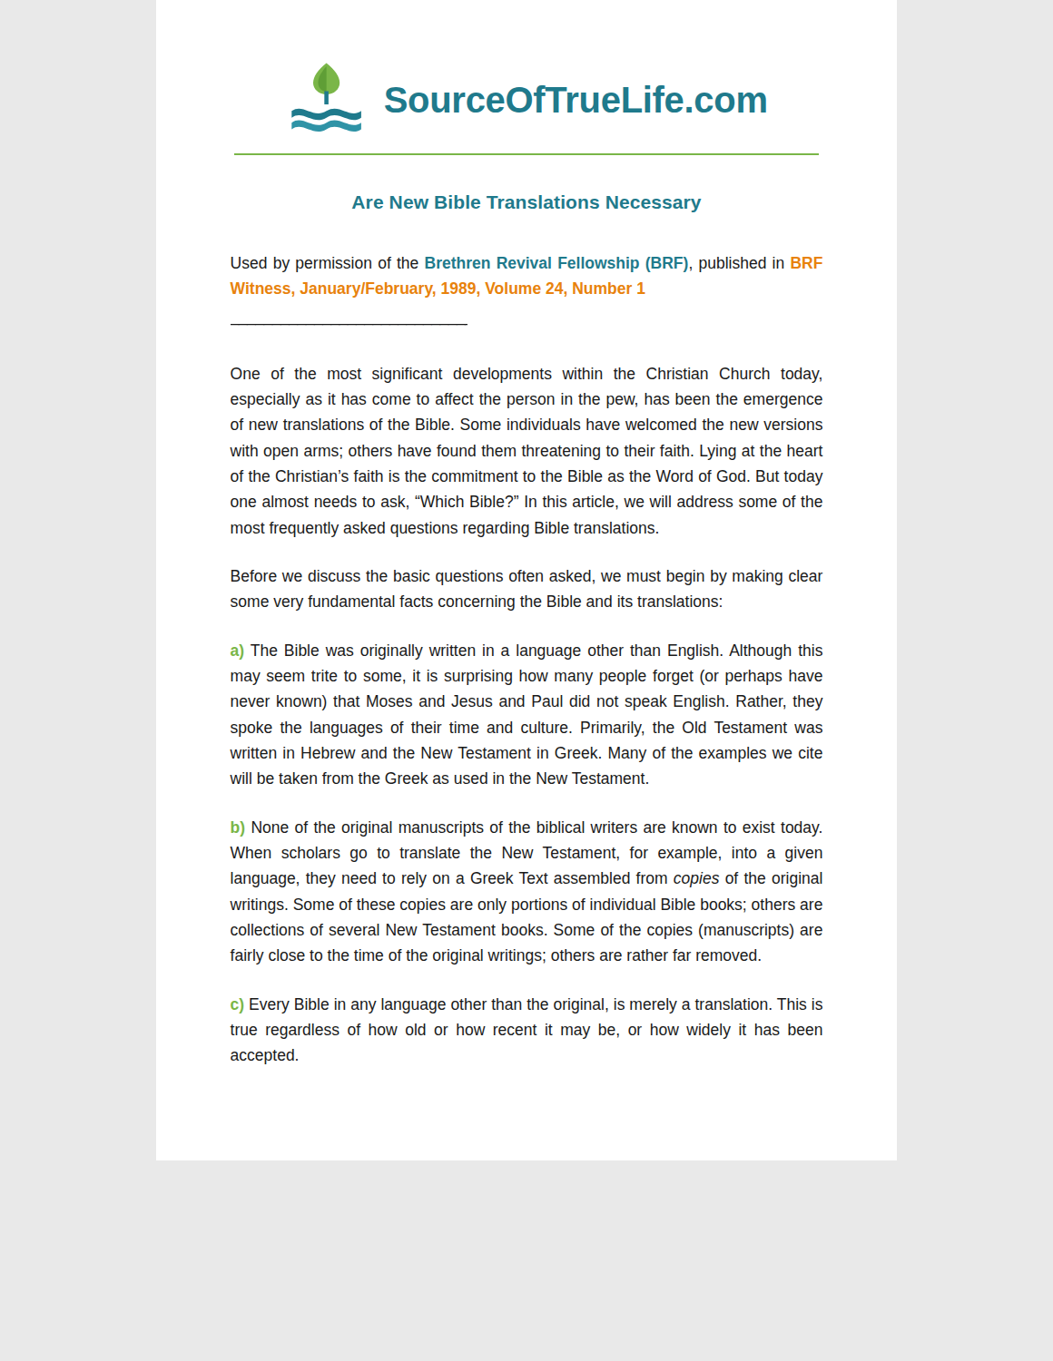SourceOfTrueLife.com
Are New Bible Translations Necessary
Used by permission of the Brethren Revival Fellowship (BRF), published in BRF Witness, January/February, 1989, Volume 24, Number 1
_______________________________________
One of the most significant developments within the Christian Church today, especially as it has come to affect the person in the pew, has been the emergence of new translations of the Bible. Some individuals have welcomed the new versions with open arms; others have found them threatening to their faith. Lying at the heart of the Christian’s faith is the commitment to the Bible as the Word of God. But today one almost needs to ask, “Which Bible?” In this article, we will address some of the most frequently asked questions regarding Bible translations.
Before we discuss the basic questions often asked, we must begin by making clear some very fundamental facts concerning the Bible and its translations:
a) The Bible was originally written in a language other than English. Although this may seem trite to some, it is surprising how many people forget (or perhaps have never known) that Moses and Jesus and Paul did not speak English. Rather, they spoke the languages of their time and culture. Primarily, the Old Testament was written in Hebrew and the New Testament in Greek. Many of the examples we cite will be taken from the Greek as used in the New Testament.
b) None of the original manuscripts of the biblical writers are known to exist today. When scholars go to translate the New Testament, for example, into a given language, they need to rely on a Greek Text assembled from copies of the original writings. Some of these copies are only portions of individual Bible books; others are collections of several New Testament books. Some of the copies (manuscripts) are fairly close to the time of the original writings; others are rather far removed.
c) Every Bible in any language other than the original, is merely a translation. This is true regardless of how old or how recent it may be, or how widely it has been accepted.